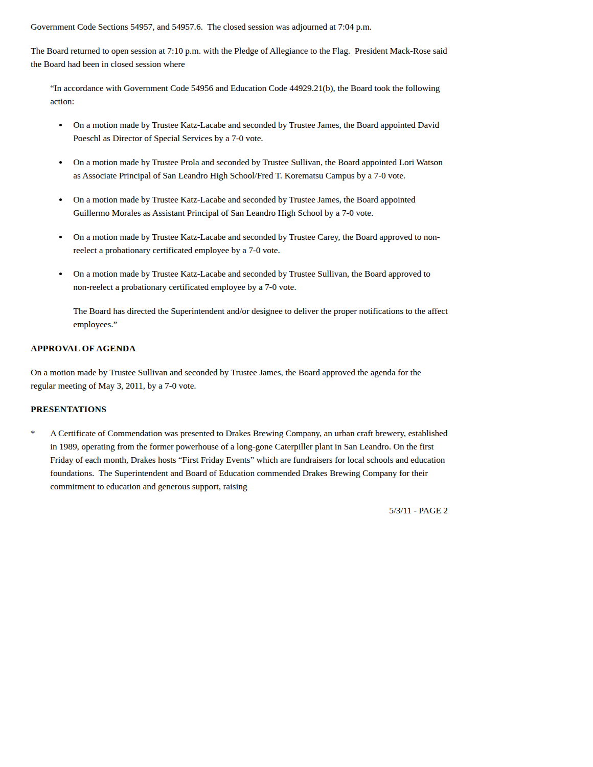Government Code Sections 54957, and 54957.6. The closed session was adjourned at 7:04 p.m.
The Board returned to open session at 7:10 p.m. with the Pledge of Allegiance to the Flag. President Mack-Rose said the Board had been in closed session where
“In accordance with Government Code 54956 and Education Code 44929.21(b), the Board took the following action:
On a motion made by Trustee Katz-Lacabe and seconded by Trustee James, the Board appointed David Poeschl as Director of Special Services by a 7-0 vote.
On a motion made by Trustee Prola and seconded by Trustee Sullivan, the Board appointed Lori Watson as Associate Principal of San Leandro High School/Fred T. Korematsu Campus by a 7-0 vote.
On a motion made by Trustee Katz-Lacabe and seconded by Trustee James, the Board appointed Guillermo Morales as Assistant Principal of San Leandro High School by a 7-0 vote.
On a motion made by Trustee Katz-Lacabe and seconded by Trustee Carey, the Board approved to non-reelect a probationary certificated employee by a 7-0 vote.
On a motion made by Trustee Katz-Lacabe and seconded by Trustee Sullivan, the Board approved to non-reelect a probationary certificated employee by a 7-0 vote.
The Board has directed the Superintendent and/or designee to deliver the proper notifications to the affect employees.”
Approval of Agenda
On a motion made by Trustee Sullivan and seconded by Trustee James, the Board approved the agenda for the regular meeting of May 3, 2011, by a 7-0 vote.
Presentations
*
A Certificate of Commendation was presented to Drakes Brewing Company, an urban craft brewery, established in 1989, operating from the former powerhouse of a long-gone Caterpiller plant in San Leandro. On the first Friday of each month, Drakes hosts “First Friday Events” which are fundraisers for local schools and education foundations. The Superintendent and Board of Education commended Drakes Brewing Company for their commitment to education and generous support, raising
5/3/11 - PAGE 2